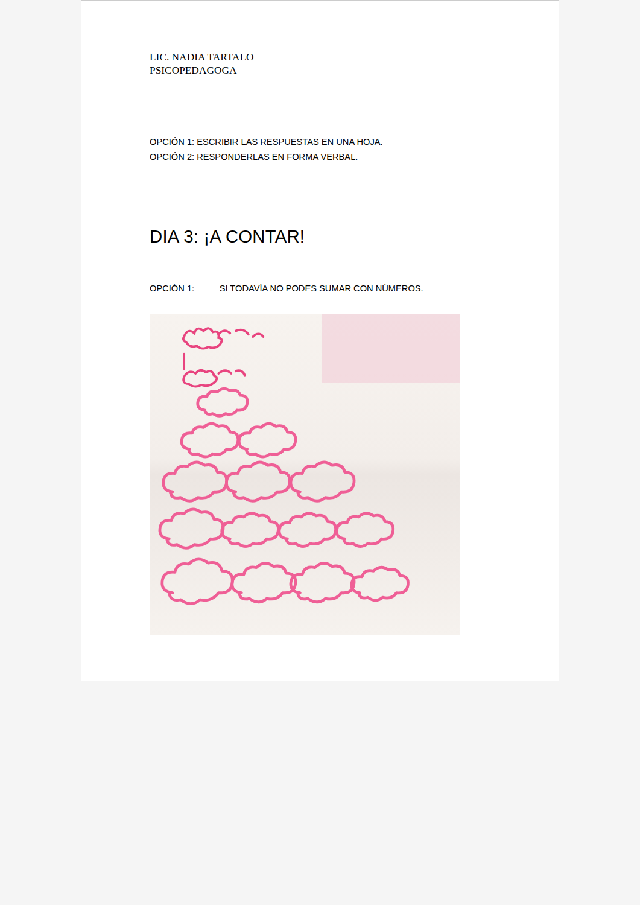LIC. NADIA TARTALO
PSICOPEDAGOGA
OPCIÓN 1: ESCRIBIR LAS RESPUESTAS EN UNA HOJA.
OPCIÓN 2: RESPONDERLAS EN FORMA VERBAL.
DIA 3: ¡A CONTAR!
OPCIÓN 1: SI TODAVÍA NO PODES SUMAR CON NÚMEROS.